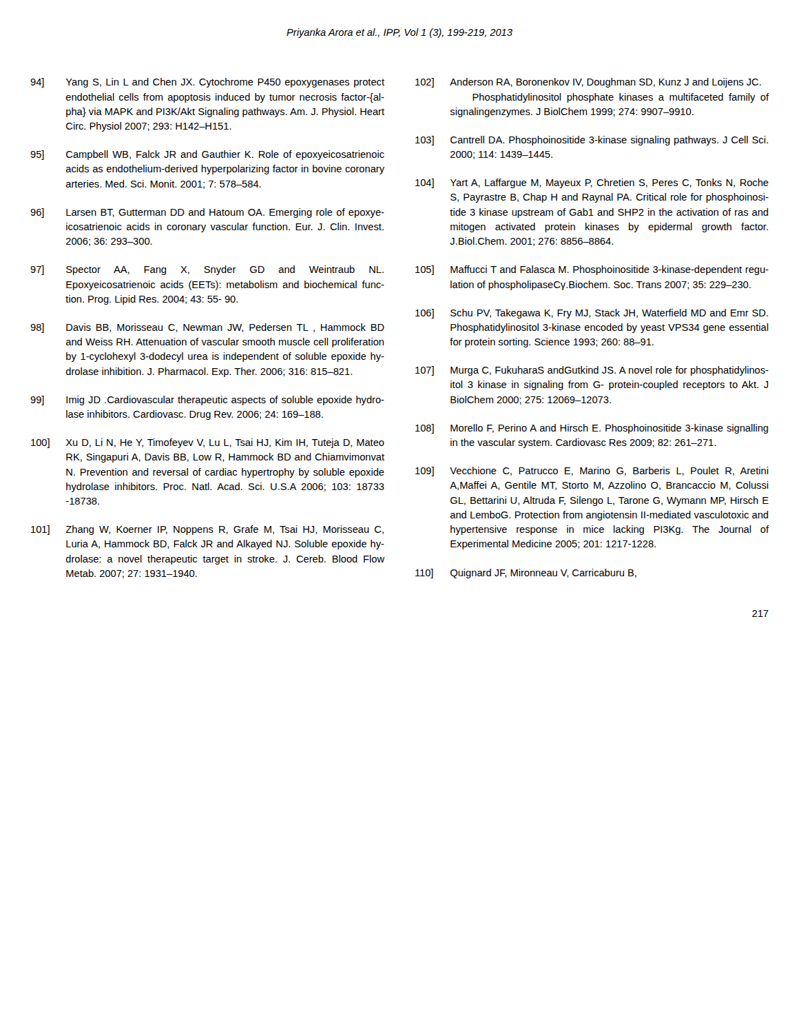Priyanka Arora et al., IPP, Vol 1 (3), 199-219, 2013
94]
Yang S, Lin L and Chen JX. Cytochrome P450 epoxygenases protect endothelial cells from apoptosis induced by tumor necrosis factor-{alpha} via MAPK and PI3K/Akt Signaling pathways. Am. J. Physiol. Heart Circ. Physiol 2007; 293: H142–H151.
95]
Campbell WB, Falck JR and Gauthier K. Role of epoxyeicosatrienoic acids as endothelium-derived hyperpolarizing factor in bovine coronary arteries. Med. Sci. Monit. 2001; 7: 578–584.
96]
Larsen BT, Gutterman DD and Hatoum OA. Emerging role of epoxyeicosatrienoic acids in coronary vascular function. Eur. J. Clin. Invest. 2006; 36: 293–300.
97]
Spector AA, Fang X, Snyder GD and Weintraub NL. Epoxyeicosatrienoic acids (EETs): metabolism and biochemical function. Prog. Lipid Res. 2004; 43: 55- 90.
98]
Davis BB, Morisseau C, Newman JW, Pedersen TL , Hammock BD and Weiss RH. Attenuation of vascular smooth muscle cell proliferation by 1-cyclohexyl 3-dodecyl urea is independent of soluble epoxide hydrolase inhibition. J. Pharmacol. Exp. Ther. 2006; 316: 815–821.
99]
Imig JD .Cardiovascular therapeutic aspects of soluble epoxide hydrolase inhibitors. Cardiovasc. Drug Rev. 2006; 24: 169–188.
100]
Xu D, Li N, He Y, Timofeyev V, Lu L, Tsai HJ, Kim IH, Tuteja D, Mateo RK, Singapuri A, Davis BB, Low R, Hammock BD and Chiamvimonvat N. Prevention and reversal of cardiac hypertrophy by soluble epoxide hydrolase inhibitors. Proc. Natl. Acad. Sci. U.S.A 2006; 103: 18733 -18738.
101]
Zhang W, Koerner IP, Noppens R, Grafe M, Tsai HJ, Morisseau C, Luria A, Hammock BD, Falck JR and Alkayed NJ. Soluble epoxide hydrolase: a novel therapeutic target in stroke. J. Cereb. Blood Flow Metab. 2007; 27: 1931–1940.
102]
Anderson RA, Boronenkov IV, Doughman SD, Kunz J and Loijens JC.
Phosphatidylinositol phosphate kinases a multifaceted family of signalingenzymes. J BiolChem 1999; 274: 9907–9910.
103]
Cantrell DA. Phosphoinositide 3-kinase signaling pathways. J Cell Sci. 2000; 114: 1439–1445.
104]
Yart A, Laffargue M, Mayeux P, Chretien S, Peres C, Tonks N, Roche S, Payrastre B, Chap H and Raynal PA. Critical role for phosphoinositide 3 kinase upstream of Gab1 and SHP2 in the activation of ras and mitogen activated protein kinases by epidermal growth factor. J.Biol.Chem. 2001; 276: 8856–8864.
105]
Maffucci T and Falasca M. Phosphoinositide 3-kinase-dependent regulation of phospholipaseCγ.Biochem. Soc. Trans 2007; 35: 229–230.
106]
Schu PV, Takegawa K, Fry MJ, Stack JH, Waterfield MD and Emr SD. Phosphatidylinositol 3-kinase encoded by yeast VPS34 gene essential for protein sorting. Science 1993; 260: 88–91.
107]
Murga C, FukuharaS andGutkind JS. A novel role for phosphatidylinositol 3 kinase in signaling from G- protein-coupled receptors to Akt. J BiolChem 2000; 275: 12069–12073.
108]
Morello F, Perino A and Hirsch E. Phosphoinositide 3-kinase signalling in the vascular system. Cardiovasc Res 2009; 82: 261–271.
109]
Vecchione C, Patrucco E, Marino G, Barberis L, Poulet R, Aretini A,Maffei A, Gentile MT, Storto M, Azzolino O, Brancaccio M, Colussi GL, Bettarini U, Altruda F, Silengo L, Tarone G, Wymann MP, Hirsch E and LemboG. Protection from angiotensin II-mediated vasculotoxic and hypertensive response in mice lacking PI3Kg. The Journal of Experimental Medicine 2005; 201: 1217-1228.
110]
Quignard JF, Mironneau V, Carricaburu B,
217